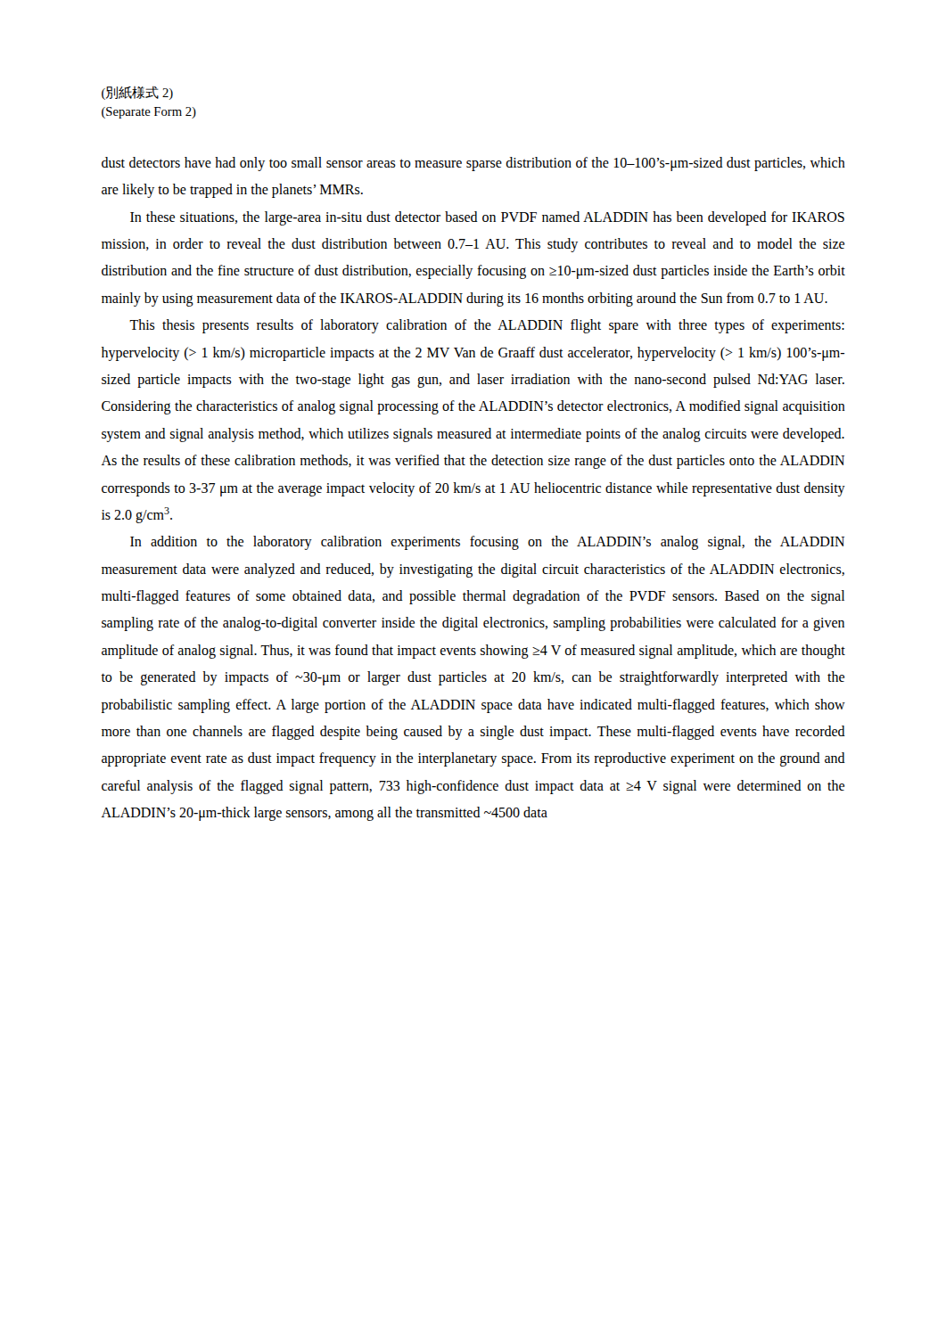(別紙様式 2)
(Separate Form 2)
dust detectors have had only too small sensor areas to measure sparse distribution of the 10–100’s-μm-sized dust particles, which are likely to be trapped in the planets’ MMRs.
In these situations, the large-area in-situ dust detector based on PVDF named ALADDIN has been developed for IKAROS mission, in order to reveal the dust distribution between 0.7–1 AU. This study contributes to reveal and to model the size distribution and the fine structure of dust distribution, especially focusing on ≥10-μm-sized dust particles inside the Earth’s orbit mainly by using measurement data of the IKAROS-ALADDIN during its 16 months orbiting around the Sun from 0.7 to 1 AU.
This thesis presents results of laboratory calibration of the ALADDIN flight spare with three types of experiments: hypervelocity (> 1 km/s) microparticle impacts at the 2 MV Van de Graaff dust accelerator, hypervelocity (> 1 km/s) 100’s-μm-sized particle impacts with the two-stage light gas gun, and laser irradiation with the nano-second pulsed Nd:YAG laser. Considering the characteristics of analog signal processing of the ALADDIN’s detector electronics, A modified signal acquisition system and signal analysis method, which utilizes signals measured at intermediate points of the analog circuits were developed. As the results of these calibration methods, it was verified that the detection size range of the dust particles onto the ALADDIN corresponds to 3‑37 μm at the average impact velocity of 20 km/s at 1 AU heliocentric distance while representative dust density is 2.0 g/cm3.
In addition to the laboratory calibration experiments focusing on the ALADDIN’s analog signal, the ALADDIN measurement data were analyzed and reduced, by investigating the digital circuit characteristics of the ALADDIN electronics, multi-flagged features of some obtained data, and possible thermal degradation of the PVDF sensors. Based on the signal sampling rate of the analog-to-digital converter inside the digital electronics, sampling probabilities were calculated for a given amplitude of analog signal. Thus, it was found that impact events showing ≥4 V of measured signal amplitude, which are thought to be generated by impacts of ~30-μm or larger dust particles at 20 km/s, can be straightforwardly interpreted with the probabilistic sampling effect. A large portion of the ALADDIN space data have indicated multi-flagged features, which show more than one channels are flagged despite being caused by a single dust impact. These multi-flagged events have recorded appropriate event rate as dust impact frequency in the interplanetary space. From its reproductive experiment on the ground and careful analysis of the flagged signal pattern, 733 high-confidence dust impact data at ≥4 V signal were determined on the ALADDIN’s 20-μm-thick large sensors, among all the transmitted ~4500 data